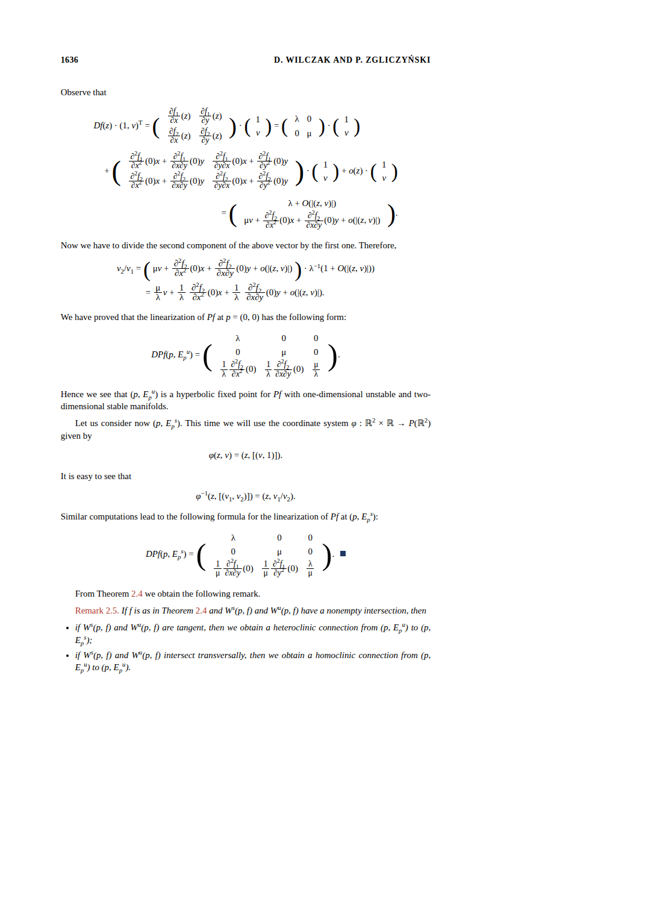1636 D. WILCZAK AND P. ZGLICZYŃSKI
Observe that
Df(z) · (1, v)T = (
| ∂ f 1 ∂ x ( z ) | ∂ f 1 ∂ y ( z ) |
| ∂ f 2 ∂ x ( z ) | ∂ f 2 ∂ y ( z ) |
) · (
| 1 |
| v |
) = (
| λ | 0 |
| 0 | μ |
) · (
| 1 |
| v |
)
+ (
| ∂ 2 f 1 ∂ x 2 (0) x + ∂ 2 f 1 ∂ x ∂ y (0) y | ∂ 2 f 1 ∂ y ∂ x (0) x + ∂ 2 f 1 ∂ y 2 (0) y |
| ∂ 2 f 2 ∂ x 2 (0) x + ∂ 2 f 2 ∂ x ∂ y (0) y | ∂ 2 f 2 ∂ y ∂ x (0) x + ∂ 2 f 2 ∂ y 2 (0) y |
) · (
| 1 |
| v |
) + o(z) · (
| 1 |
| v |
)
= (
| λ + O (/( z , v )/) |
| μ v + ∂ 2 f 2 ∂ x 2 (0) x + ∂ 2 f 2 ∂ x ∂ y (0) y + o (/( z , v )/) |
).
Now we have to divide the second component of the above vector by the first one. Therefore,
v2/v1 = ( μv + ∂2f2∂x2(0)x + ∂2f2∂x∂y(0)y + o(|(z, v)|) ) · λ−1(1 + O(|(z, v)|))
= μλ v + 1 λ ∂2f2∂x2(0)x + 1 λ ∂2f2∂x∂y(0)y + o(|(z, v)|).
We have proved that the linearization of Pf at p = (0, 0) has the following form:
DPf(p, Epu) = (
| λ | 0 | 0 |
| 0 | μ | 0 |
| 1 λ ∂ 2 f 2 ∂ x 2 (0) | 1 λ ∂ 2 f 2 ∂ x ∂ y (0) | μ λ |
).
Hence we see that (p, Epu) is a hyperbolic fixed point for Pf with one-dimensional unstable and two-dimensional stable manifolds.
Let us consider now (p, Eps). This time we will use the coordinate system φ : ℝ2 × ℝ → P(ℝ2) given by
φ(z, v) = (z, [(v, 1)]).
It is easy to see that
φ−1(z, [(v1, v2)]) = (z, v1/v2).
Similar computations lead to the following formula for the linearization of Pf at (p, Eps):
DPf(p, Eps) = (
| λ | 0 | 0 |
| 0 | μ | 0 |
| 1 μ ∂ 2 f 1 ∂ x ∂ y (0) | 1 μ ∂ 2 f 1 ∂ y 2 (0) | λ μ |
).
From Theorem 2.4 we obtain the following remark.
Remark 2.5. If f is as in Theorem 2.4 and Ws(p, f) and Wu(p, f) have a nonempty intersection, then
if Ws(p, f) and Wu(p, f) are tangent, then we obtain a heteroclinic connection from (p, Epu) to (p, Eps);
if Ws(p, f) and Wu(p, f) intersect transversally, then we obtain a homoclinic connection from (p, Epu) to (p, Epu).